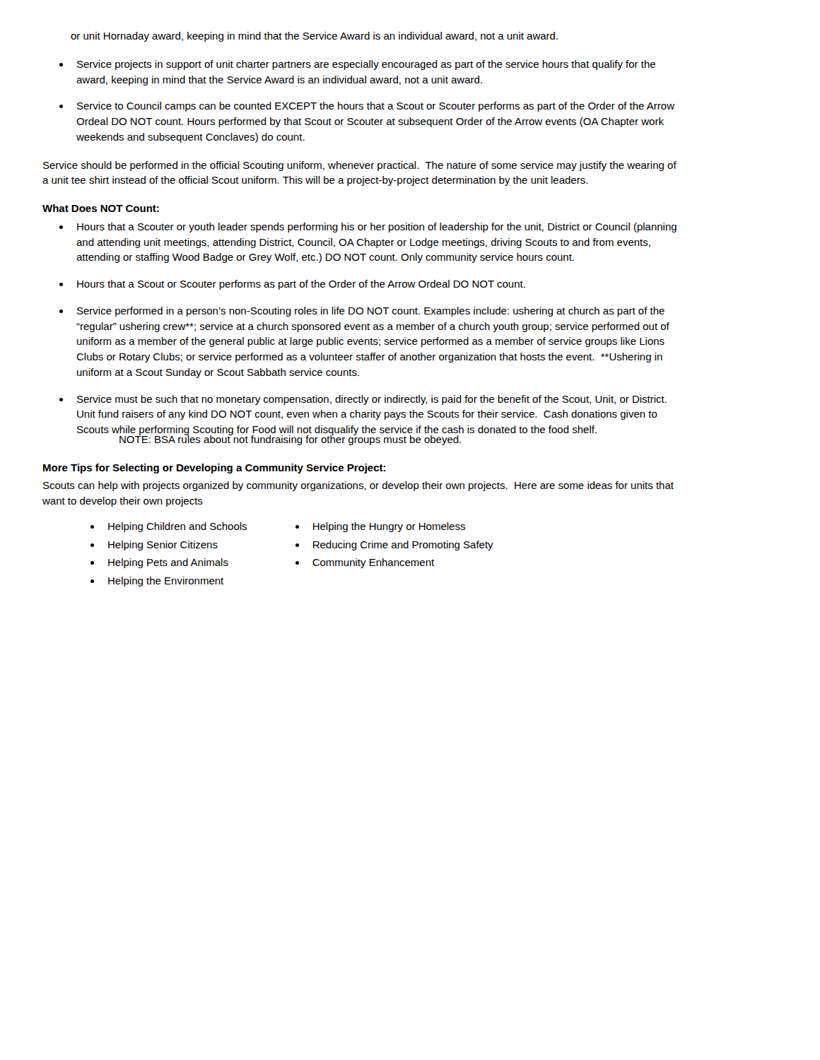or unit Hornaday award, keeping in mind that the Service Award is an individual award, not a unit award.
Service projects in support of unit charter partners are especially encouraged as part of the service hours that qualify for the award, keeping in mind that the Service Award is an individual award, not a unit award.
Service to Council camps can be counted EXCEPT the hours that a Scout or Scouter performs as part of the Order of the Arrow Ordeal DO NOT count. Hours performed by that Scout or Scouter at subsequent Order of the Arrow events (OA Chapter work weekends and subsequent Conclaves) do count.
Service should be performed in the official Scouting uniform, whenever practical. The nature of some service may justify the wearing of a unit tee shirt instead of the official Scout uniform. This will be a project-by-project determination by the unit leaders.
What Does NOT Count:
Hours that a Scouter or youth leader spends performing his or her position of leadership for the unit, District or Council (planning and attending unit meetings, attending District, Council, OA Chapter or Lodge meetings, driving Scouts to and from events, attending or staffing Wood Badge or Grey Wolf, etc.) DO NOT count. Only community service hours count.
Hours that a Scout or Scouter performs as part of the Order of the Arrow Ordeal DO NOT count.
Service performed in a person’s non-Scouting roles in life DO NOT count. Examples include: ushering at church as part of the “regular” ushering crew**; service at a church sponsored event as a member of a church youth group; service performed out of uniform as a member of the general public at large public events; service performed as a member of service groups like Lions Clubs or Rotary Clubs; or service performed as a volunteer staffer of another organization that hosts the event. **Ushering in uniform at a Scout Sunday or Scout Sabbath service counts.
Service must be such that no monetary compensation, directly or indirectly, is paid for the benefit of the Scout, Unit, or District. Unit fund raisers of any kind DO NOT count, even when a charity pays the Scouts for their service. Cash donations given to Scouts while performing Scouting for Food will not disqualify the service if the cash is donated to the food shelf.
NOTE: BSA rules about not fundraising for other groups must be obeyed.
More Tips for Selecting or Developing a Community Service Project:
Scouts can help with projects organized by community organizations, or develop their own projects. Here are some ideas for units that want to develop their own projects
Helping Children and Schools
Helping Senior Citizens
Helping Pets and Animals
Helping the Environment
Helping the Hungry or Homeless
Reducing Crime and Promoting Safety
Community Enhancement